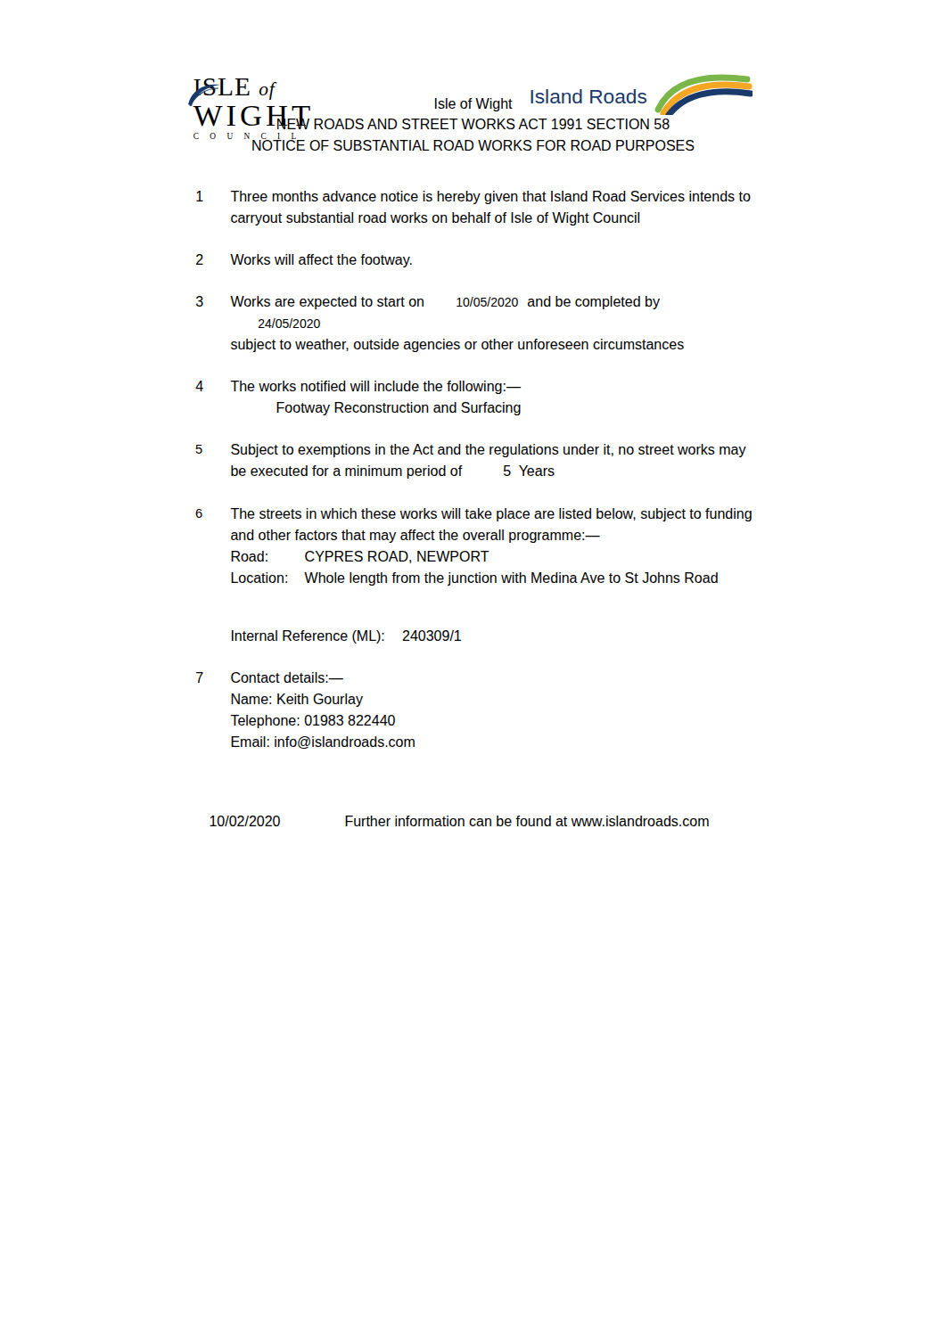ISLE of
WIGHT
C O U N C I L
Island Roads
Isle of Wight
NEW ROADS AND STREET WORKS ACT 1991 SECTION 58
NOTICE OF SUBSTANTIAL ROAD WORKS FOR ROAD PURPOSES
1 Three months advance notice is hereby given that Island Road Services intends to carryout substantial road works on behalf of Isle of Wight Council
2 Works will affect the footway.
3 Works are expected to start on 10/05/2020 and be completed by 24/05/2020
subject to weather, outside agencies or other unforeseen circumstances
4 The works notified will include the following:— Footway Reconstruction and Surfacing
5 Subject to exemptions in the Act and the regulations under it, no street works may
be executed for a minimum period of 5 Years
6 The streets in which these works will take place are listed below, subject to funding and other factors that may affect the overall programme:— Road: CYPRES ROAD, NEWPORT Location: Whole length from the junction with Medina Ave to St Johns Road Internal Reference (ML):240309/1
7 Contact details:— Name: Keith Gourlay Telephone: 01983 822440 Email: info@islandroads.com
10/02/2020 Further information can be found at www.islandroads.com